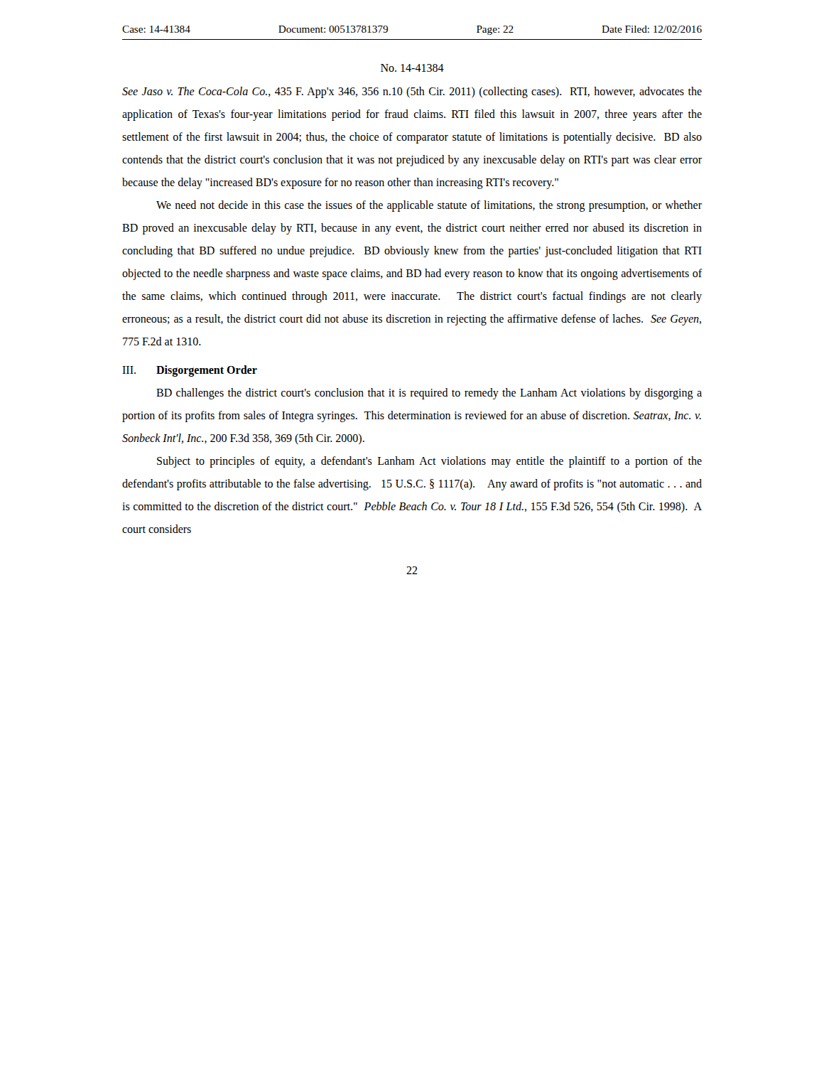Case: 14-41384 Document: 00513781379 Page: 22 Date Filed: 12/02/2016
No. 14-41384
See Jaso v. The Coca-Cola Co., 435 F. App'x 346, 356 n.10 (5th Cir. 2011) (collecting cases). RTI, however, advocates the application of Texas's four-year limitations period for fraud claims. RTI filed this lawsuit in 2007, three years after the settlement of the first lawsuit in 2004; thus, the choice of comparator statute of limitations is potentially decisive. BD also contends that the district court's conclusion that it was not prejudiced by any inexcusable delay on RTI's part was clear error because the delay "increased BD's exposure for no reason other than increasing RTI's recovery."
We need not decide in this case the issues of the applicable statute of limitations, the strong presumption, or whether BD proved an inexcusable delay by RTI, because in any event, the district court neither erred nor abused its discretion in concluding that BD suffered no undue prejudice. BD obviously knew from the parties' just-concluded litigation that RTI objected to the needle sharpness and waste space claims, and BD had every reason to know that its ongoing advertisements of the same claims, which continued through 2011, were inaccurate. The district court's factual findings are not clearly erroneous; as a result, the district court did not abuse its discretion in rejecting the affirmative defense of laches. See Geyen, 775 F.2d at 1310.
III. Disgorgement Order
BD challenges the district court's conclusion that it is required to remedy the Lanham Act violations by disgorging a portion of its profits from sales of Integra syringes. This determination is reviewed for an abuse of discretion. Seatrax, Inc. v. Sonbeck Int'l, Inc., 200 F.3d 358, 369 (5th Cir. 2000).
Subject to principles of equity, a defendant's Lanham Act violations may entitle the plaintiff to a portion of the defendant's profits attributable to the false advertising. 15 U.S.C. § 1117(a). Any award of profits is "not automatic . . . and is committed to the discretion of the district court." Pebble Beach Co. v. Tour 18 I Ltd., 155 F.3d 526, 554 (5th Cir. 1998). A court considers
22